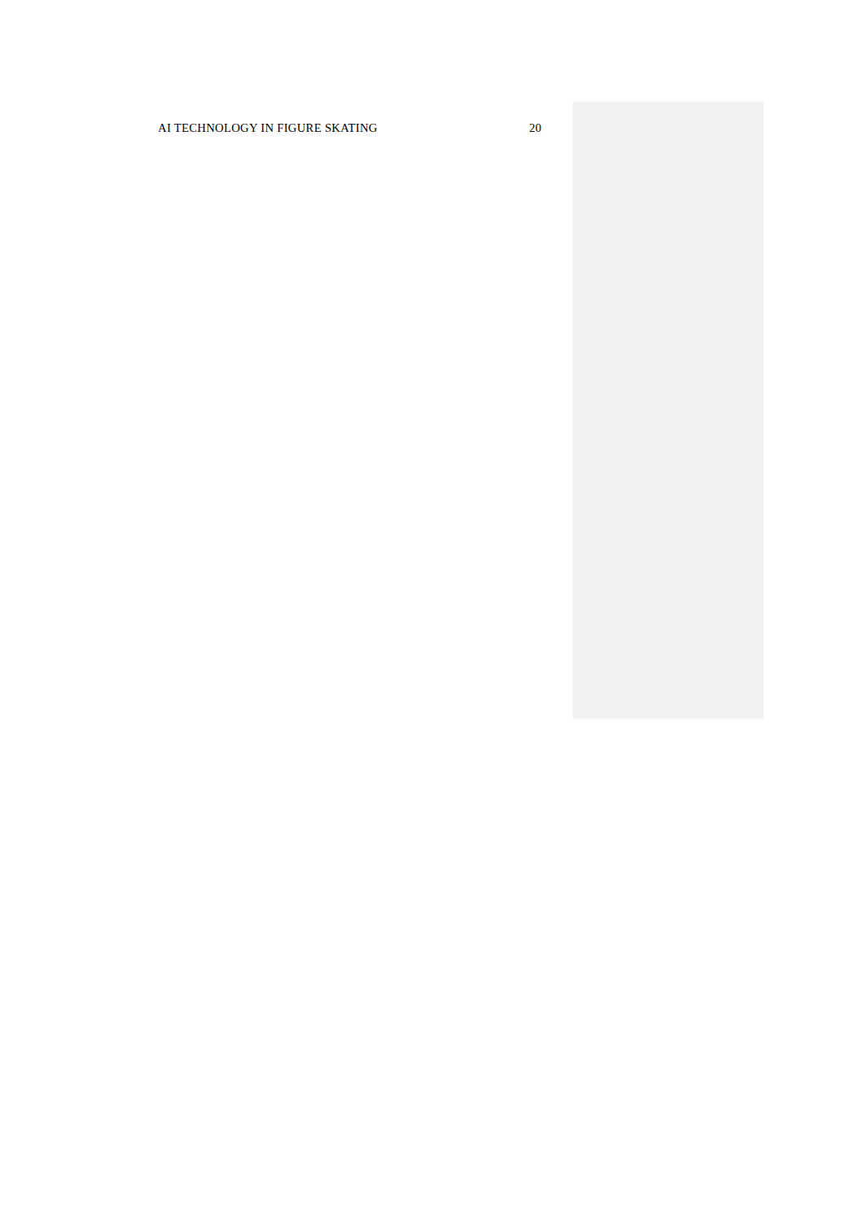AI Technology in Figure Skating 20